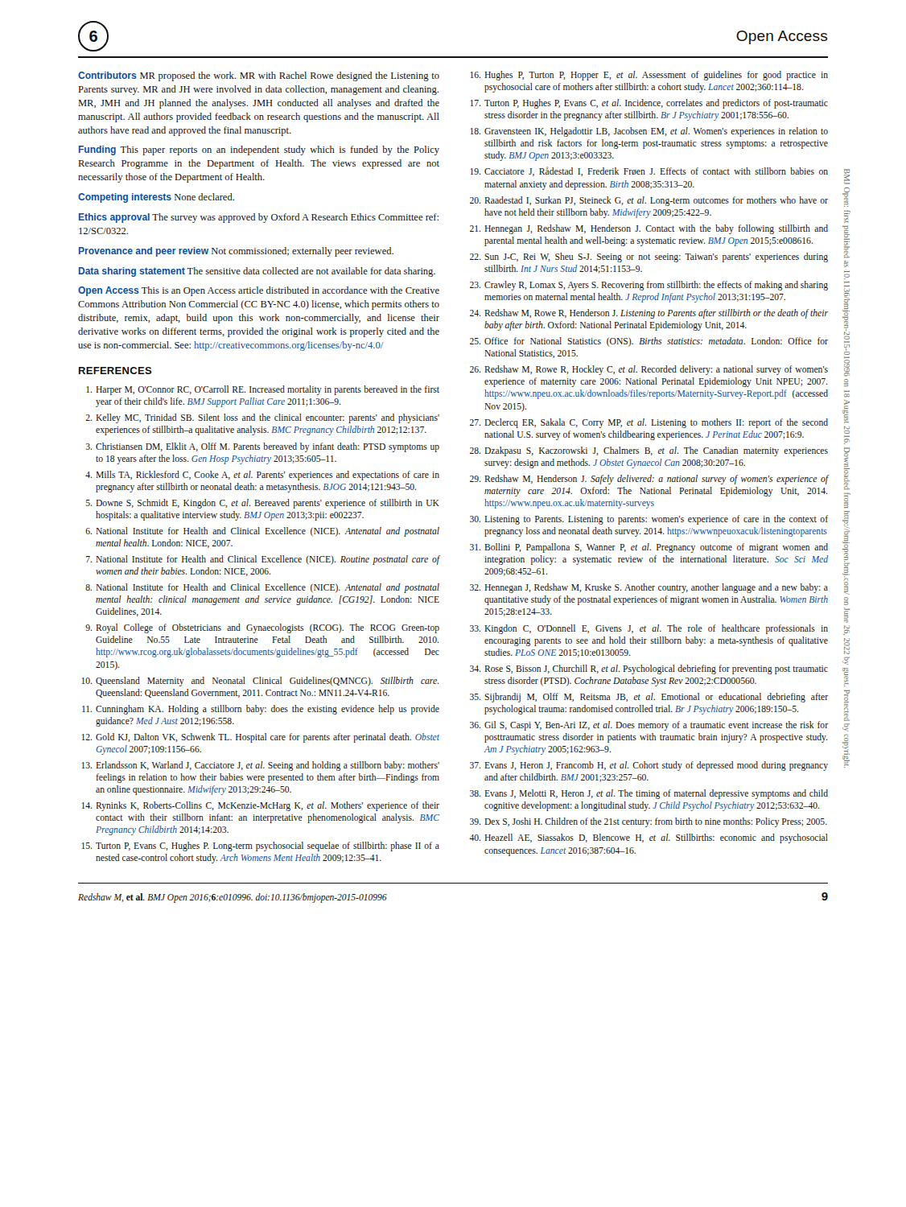6
Open Access
Contributors MR proposed the work. MR with Rachel Rowe designed the Listening to Parents survey. MR and JH were involved in data collection, management and cleaning. MR, JMH and JH planned the analyses. JMH conducted all analyses and drafted the manuscript. All authors provided feedback on research questions and the manuscript. All authors have read and approved the final manuscript.
Funding This paper reports on an independent study which is funded by the Policy Research Programme in the Department of Health. The views expressed are not necessarily those of the Department of Health.
Competing interests None declared.
Ethics approval The survey was approved by Oxford A Research Ethics Committee ref: 12/SC/0322.
Provenance and peer review Not commissioned; externally peer reviewed.
Data sharing statement The sensitive data collected are not available for data sharing.
Open Access This is an Open Access article distributed in accordance with the Creative Commons Attribution Non Commercial (CC BY-NC 4.0) license, which permits others to distribute, remix, adapt, build upon this work non-commercially, and license their derivative works on different terms, provided the original work is properly cited and the use is non-commercial. See: http://creativecommons.org/licenses/by-nc/4.0/
REFERENCES
Harper M, O'Connor RC, O'Carroll RE. Increased mortality in parents bereaved in the first year of their child's life. BMJ Support Palliat Care 2011;1:306–9.
Kelley MC, Trinidad SB. Silent loss and the clinical encounter: parents' and physicians' experiences of stillbirth–a qualitative analysis. BMC Pregnancy Childbirth 2012;12:137.
Christiansen DM, Elklit A, Olff M. Parents bereaved by infant death: PTSD symptoms up to 18 years after the loss. Gen Hosp Psychiatry 2013;35:605–11.
Mills TA, Ricklesford C, Cooke A, et al. Parents' experiences and expectations of care in pregnancy after stillbirth or neonatal death: a metasynthesis. BJOG 2014;121:943–50.
Downe S, Schmidt E, Kingdon C, et al. Bereaved parents' experience of stillbirth in UK hospitals: a qualitative interview study. BMJ Open 2013;3:pii: e002237.
National Institute for Health and Clinical Excellence (NICE). Antenatal and postnatal mental health. London: NICE, 2007.
National Institute for Health and Clinical Excellence (NICE). Routine postnatal care of women and their babies. London: NICE, 2006.
National Institute for Health and Clinical Excellence (NICE). Antenatal and postnatal mental health: clinical management and service guidance. [CG192]. London: NICE Guidelines, 2014.
Royal College of Obstetricians and Gynaecologists (RCOG). The RCOG Green-top Guideline No.55 Late Intrauterine Fetal Death and Stillbirth. 2010. http://www.rcog.org.uk/globalassets/documents/guidelines/gtg_55.pdf (accessed Dec 2015).
Queensland Maternity and Neonatal Clinical Guidelines(QMNCG). Stillbirth care. Queensland: Queensland Government, 2011. Contract No.: MN11.24-V4-R16.
Cunningham KA. Holding a stillborn baby: does the existing evidence help us provide guidance? Med J Aust 2012;196:558.
Gold KJ, Dalton VK, Schwenk TL. Hospital care for parents after perinatal death. Obstet Gynecol 2007;109:1156–66.
Erlandsson K, Warland J, Cacciatore J, et al. Seeing and holding a stillborn baby: mothers' feelings in relation to how their babies were presented to them after birth—Findings from an online questionnaire. Midwifery 2013;29:246–50.
Ryninks K, Roberts-Collins C, McKenzie-McHarg K, et al. Mothers' experience of their contact with their stillborn infant: an interpretative phenomenological analysis. BMC Pregnancy Childbirth 2014;14:203.
Turton P, Evans C, Hughes P. Long-term psychosocial sequelae of stillbirth: phase II of a nested case-control cohort study. Arch Womens Ment Health 2009;12:35–41.
Hughes P, Turton P, Hopper E, et al. Assessment of guidelines for good practice in psychosocial care of mothers after stillbirth: a cohort study. Lancet 2002;360:114–18.
Turton P, Hughes P, Evans C, et al. Incidence, correlates and predictors of post-traumatic stress disorder in the pregnancy after stillbirth. Br J Psychiatry 2001;178:556–60.
Gravensteen IK, Helgadottir LB, Jacobsen EM, et al. Women's experiences in relation to stillbirth and risk factors for long-term post-traumatic stress symptoms: a retrospective study. BMJ Open 2013;3:e003323.
Cacciatore J, Rådestad I, Frederik Frøen J. Effects of contact with stillborn babies on maternal anxiety and depression. Birth 2008;35:313–20.
Raadestad I, Surkan PJ, Steineck G, et al. Long-term outcomes for mothers who have or have not held their stillborn baby. Midwifery 2009;25:422–9.
Hennegan J, Redshaw M, Henderson J. Contact with the baby following stillbirth and parental mental health and well-being: a systematic review. BMJ Open 2015;5:e008616.
Sun J-C, Rei W, Sheu S-J. Seeing or not seeing: Taiwan's parents' experiences during stillbirth. Int J Nurs Stud 2014;51:1153–9.
Crawley R, Lomax S, Ayers S. Recovering from stillbirth: the effects of making and sharing memories on maternal mental health. J Reprod Infant Psychol 2013;31:195–207.
Redshaw M, Rowe R, Henderson J. Listening to Parents after stillbirth or the death of their baby after birth. Oxford: National Perinatal Epidemiology Unit, 2014.
Office for National Statistics (ONS). Births statistics: metadata. London: Office for National Statistics, 2015.
Redshaw M, Rowe R, Hockley C, et al. Recorded delivery: a national survey of women's experience of maternity care 2006: National Perinatal Epidemiology Unit NPEU; 2007. https://www.npeu.ox.ac.uk/downloads/files/reports/Maternity-Survey-Report.pdf (accessed Nov 2015).
Declercq ER, Sakala C, Corry MP, et al. Listening to mothers II: report of the second national U.S. survey of women's childbearing experiences. J Perinat Educ 2007;16:9.
Dzakpasu S, Kaczorowski J, Chalmers B, et al. The Canadian maternity experiences survey: design and methods. J Obstet Gynaecol Can 2008;30:207–16.
Redshaw M, Henderson J. Safely delivered: a national survey of women's experience of maternity care 2014. Oxford: The National Perinatal Epidemiology Unit, 2014. https://www.npeu.ox.ac.uk/maternity-surveys
Listening to Parents. Listening to parents: women's experience of care in the context of pregnancy loss and neonatal death survey. 2014. https://wwwnpeuoxacuk/listeningtoparents
Bollini P, Pampallona S, Wanner P, et al. Pregnancy outcome of migrant women and integration policy: a systematic review of the international literature. Soc Sci Med 2009;68:452–61.
Hennegan J, Redshaw M, Kruske S. Another country, another language and a new baby: a quantitative study of the postnatal experiences of migrant women in Australia. Women Birth 2015;28:e124–33.
Kingdon C, O'Donnell E, Givens J, et al. The role of healthcare professionals in encouraging parents to see and hold their stillborn baby: a meta-synthesis of qualitative studies. PLoS ONE 2015;10:e0130059.
Rose S, Bisson J, Churchill R, et al. Psychological debriefing for preventing post traumatic stress disorder (PTSD). Cochrane Database Syst Rev 2002;2:CD000560.
Sijbrandij M, Olff M, Reitsma JB, et al. Emotional or educational debriefing after psychological trauma: randomised controlled trial. Br J Psychiatry 2006;189:150–5.
Gil S, Caspi Y, Ben-Ari IZ, et al. Does memory of a traumatic event increase the risk for posttraumatic stress disorder in patients with traumatic brain injury? A prospective study. Am J Psychiatry 2005;162:963–9.
Evans J, Heron J, Francomb H, et al. Cohort study of depressed mood during pregnancy and after childbirth. BMJ 2001;323:257–60.
Evans J, Melotti R, Heron J, et al. The timing of maternal depressive symptoms and child cognitive development: a longitudinal study. J Child Psychol Psychiatry 2012;53:632–40.
Dex S, Joshi H. Children of the 21st century: from birth to nine months: Policy Press; 2005.
Heazell AE, Siassakos D, Blencowe H, et al. Stillbirths: economic and psychosocial consequences. Lancet 2016;387:604–16.
Redshaw M, et al. BMJ Open 2016;6:e010996. doi:10.1136/bmjopen-2015-010996
9
BMJ Open: first published as 10.1136/bmjopen-2015-010996 on 18 August 2016. Downloaded from http://bmjopen.bmj.com/ on June 26, 2022 by guest. Protected by copyright.